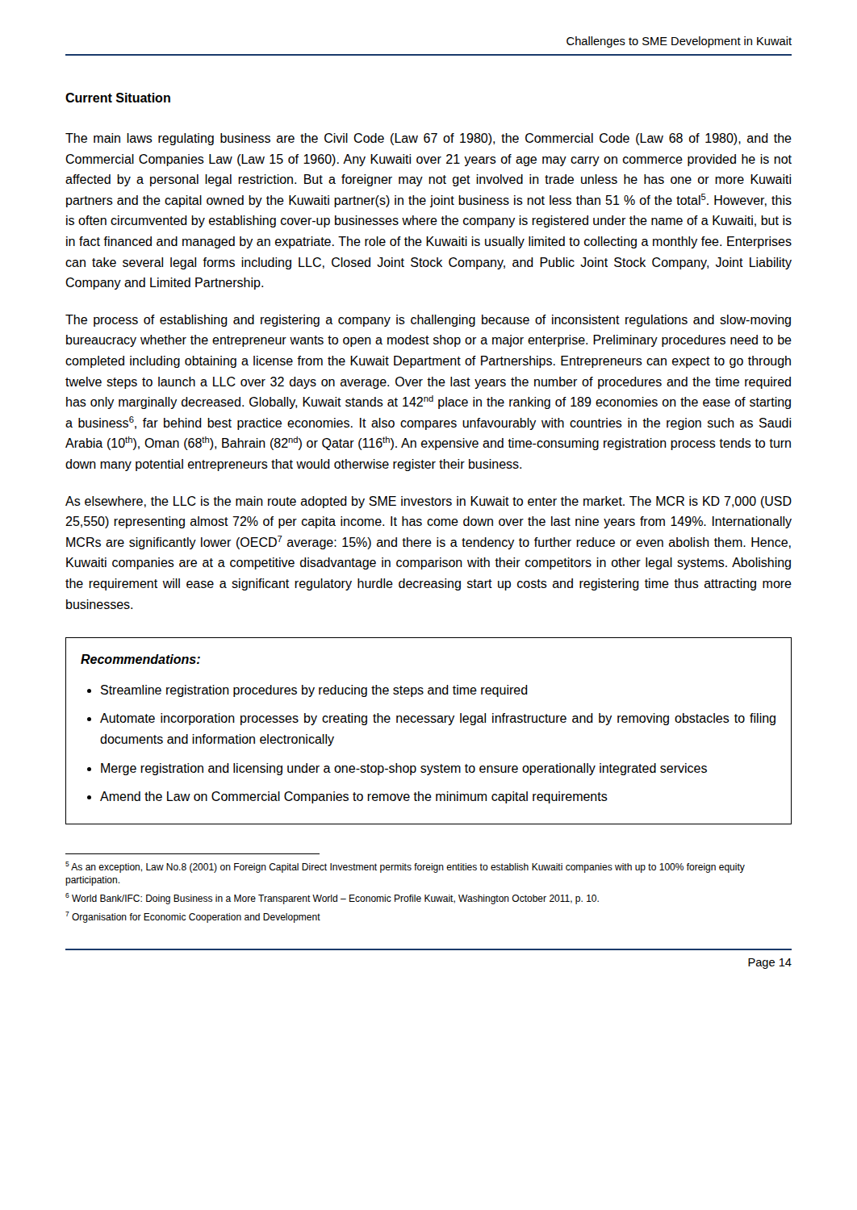Challenges to SME Development in Kuwait
Current Situation
The main laws regulating business are the Civil Code (Law 67 of 1980), the Commercial Code (Law 68 of 1980), and the Commercial Companies Law (Law 15 of 1960). Any Kuwaiti over 21 years of age may carry on commerce provided he is not affected by a personal legal restriction. But a foreigner may not get involved in trade unless he has one or more Kuwaiti partners and the capital owned by the Kuwaiti partner(s) in the joint business is not less than 51 % of the total5. However, this is often circumvented by establishing cover-up businesses where the company is registered under the name of a Kuwaiti, but is in fact financed and managed by an expatriate. The role of the Kuwaiti is usually limited to collecting a monthly fee. Enterprises can take several legal forms including LLC, Closed Joint Stock Company, and Public Joint Stock Company, Joint Liability Company and Limited Partnership.
The process of establishing and registering a company is challenging because of inconsistent regulations and slow-moving bureaucracy whether the entrepreneur wants to open a modest shop or a major enterprise. Preliminary procedures need to be completed including obtaining a license from the Kuwait Department of Partnerships. Entrepreneurs can expect to go through twelve steps to launch a LLC over 32 days on average. Over the last years the number of procedures and the time required has only marginally decreased. Globally, Kuwait stands at 142nd place in the ranking of 189 economies on the ease of starting a business6, far behind best practice economies. It also compares unfavourably with countries in the region such as Saudi Arabia (10th), Oman (68th), Bahrain (82nd) or Qatar (116th). An expensive and time-consuming registration process tends to turn down many potential entrepreneurs that would otherwise register their business.
As elsewhere, the LLC is the main route adopted by SME investors in Kuwait to enter the market. The MCR is KD 7,000 (USD 25,550) representing almost 72% of per capita income. It has come down over the last nine years from 149%. Internationally MCRs are significantly lower (OECD7 average: 15%) and there is a tendency to further reduce or even abolish them. Hence, Kuwaiti companies are at a competitive disadvantage in comparison with their competitors in other legal systems. Abolishing the requirement will ease a significant regulatory hurdle decreasing start up costs and registering time thus attracting more businesses.
Recommendations:
Streamline registration procedures by reducing the steps and time required
Automate incorporation processes by creating the necessary legal infrastructure and by removing obstacles to filing documents and information electronically
Merge registration and licensing under a one-stop-shop system to ensure operationally integrated services
Amend the Law on Commercial Companies to remove the minimum capital requirements
5 As an exception, Law No.8 (2001) on Foreign Capital Direct Investment permits foreign entities to establish Kuwaiti companies with up to 100% foreign equity participation.
6 World Bank/IFC: Doing Business in a More Transparent World – Economic Profile Kuwait, Washington October 2011, p. 10.
7 Organisation for Economic Cooperation and Development
Page 14